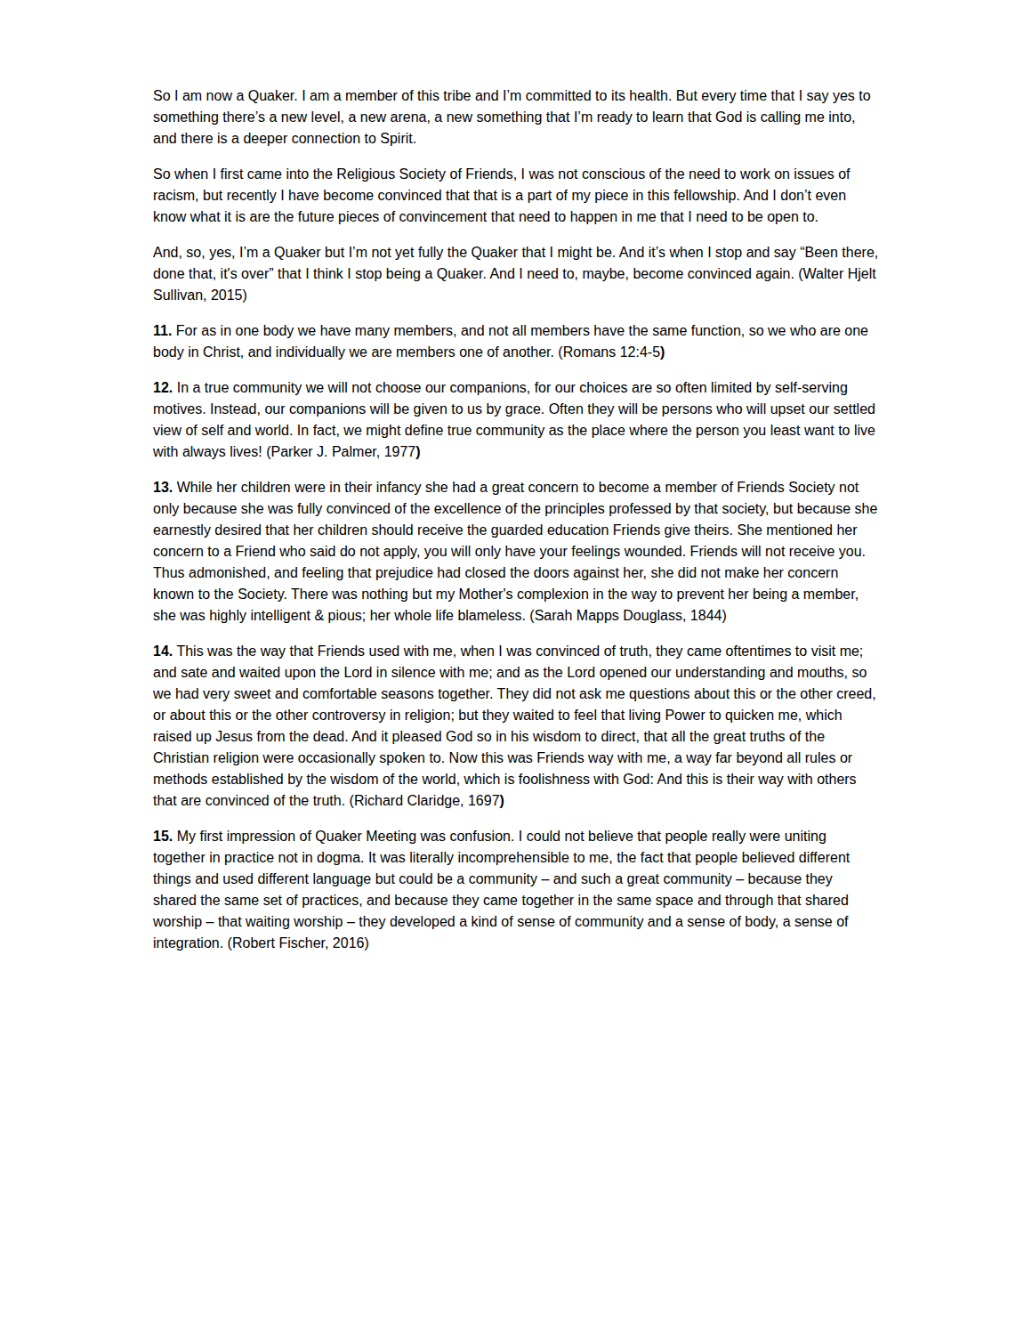So I am now a Quaker. I am a member of this tribe and I’m committed to its health. But every time that I say yes to something there’s a new level, a new arena, a new something that I’m ready to learn that God is calling me into, and there is a deeper connection to Spirit.
So when I first came into the Religious Society of Friends, I was not conscious of the need to work on issues of racism, but recently I have become convinced that that is a part of my piece in this fellowship. And I don’t even know what it is are the future pieces of convincement that need to happen in me that I need to be open to.
And, so, yes, I’m a Quaker but I’m not yet fully the Quaker that I might be. And it’s when I stop and say “Been there, done that, it's over” that I think I stop being a Quaker. And I need to, maybe, become convinced again. (Walter Hjelt Sullivan, 2015)
11. For as in one body we have many members, and not all members have the same function, so we who are one body in Christ, and individually we are members one of another. (Romans 12:4-5)
12. In a true community we will not choose our companions, for our choices are so often limited by self-serving motives. Instead, our companions will be given to us by grace. Often they will be persons who will upset our settled view of self and world. In fact, we might define true community as the place where the person you least want to live with always lives! (Parker J. Palmer, 1977)
13. While her children were in their infancy she had a great concern to become a member of Friends Society not only because she was fully convinced of the excellence of the principles professed by that society, but because she earnestly desired that her children should receive the guarded education Friends give theirs. She mentioned her concern to a Friend who said do not apply, you will only have your feelings wounded. Friends will not receive you. Thus admonished, and feeling that prejudice had closed the doors against her, she did not make her concern known to the Society. There was nothing but my Mother's complexion in the way to prevent her being a member, she was highly intelligent & pious; her whole life blameless. (Sarah Mapps Douglass, 1844)
14. This was the way that Friends used with me, when I was convinced of truth, they came oftentimes to visit me; and sate and waited upon the Lord in silence with me; and as the Lord opened our understanding and mouths, so we had very sweet and comfortable seasons together. They did not ask me questions about this or the other creed, or about this or the other controversy in religion; but they waited to feel that living Power to quicken me, which raised up Jesus from the dead. And it pleased God so in his wisdom to direct, that all the great truths of the Christian religion were occasionally spoken to. Now this was Friends way with me, a way far beyond all rules or methods established by the wisdom of the world, which is foolishness with God: And this is their way with others that are convinced of the truth. (Richard Claridge, 1697)
15. My first impression of Quaker Meeting was confusion. I could not believe that people really were uniting together in practice not in dogma. It was literally incomprehensible to me, the fact that people believed different things and used different language but could be a community – and such a great community – because they shared the same set of practices, and because they came together in the same space and through that shared worship – that waiting worship – they developed a kind of sense of community and a sense of body, a sense of integration. (Robert Fischer, 2016)